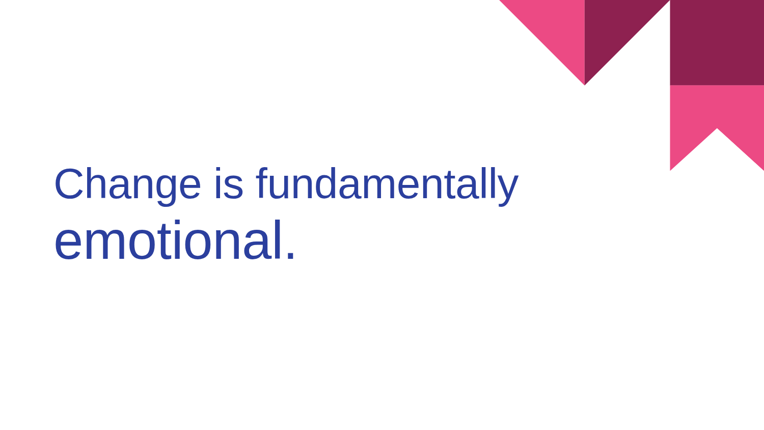Change is fundamentally emotional.